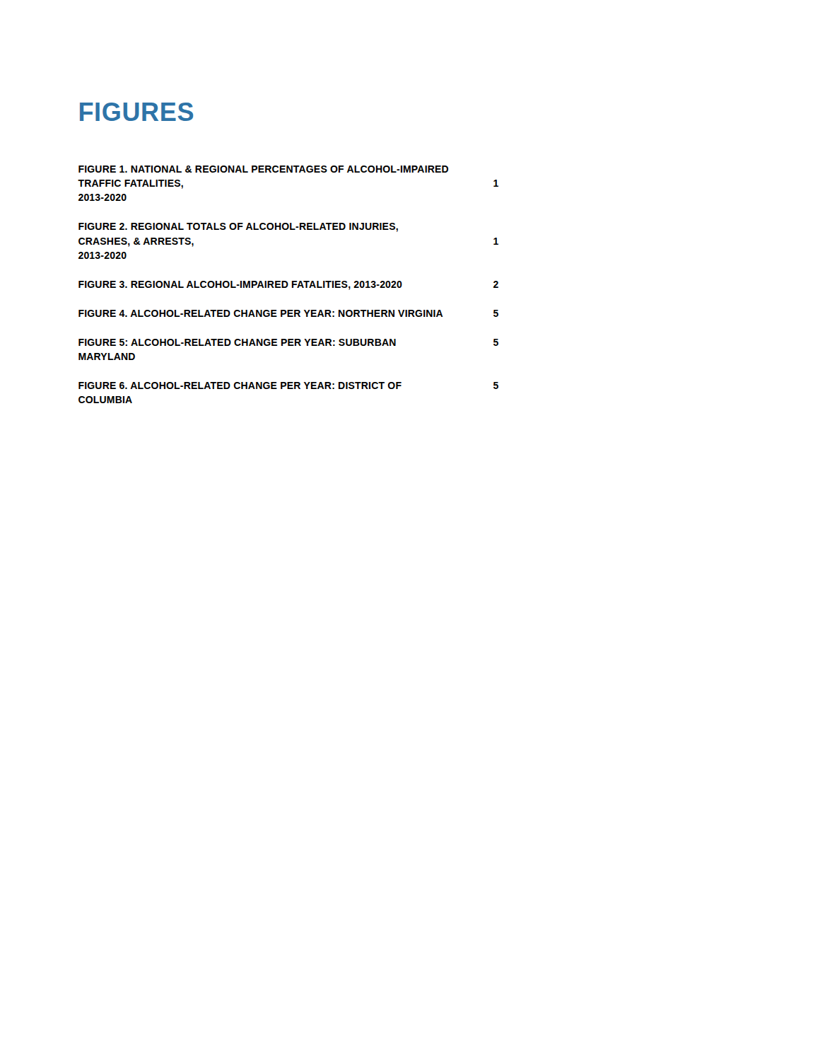FIGURES
| FIGURE 1. NATIONAL & REGIONAL PERCENTAGES OF ALCOHOL-IMPAIRED TRAFFIC FATALITIES, 2013-2020 | 1 |
| FIGURE 2. REGIONAL TOTALS OF ALCOHOL-RELATED INJURIES, CRASHES, & ARRESTS, 2013-2020 | 1 |
| FIGURE 3. REGIONAL ALCOHOL-IMPAIRED FATALITIES, 2013-2020 | 2 |
| FIGURE 4. ALCOHOL-RELATED CHANGE PER YEAR: NORTHERN VIRGINIA | 5 |
| FIGURE 5: ALCOHOL-RELATED CHANGE PER YEAR: SUBURBAN MARYLAND | 5 |
| FIGURE 6. ALCOHOL-RELATED CHANGE PER YEAR: DISTRICT OF COLUMBIA | 5 |